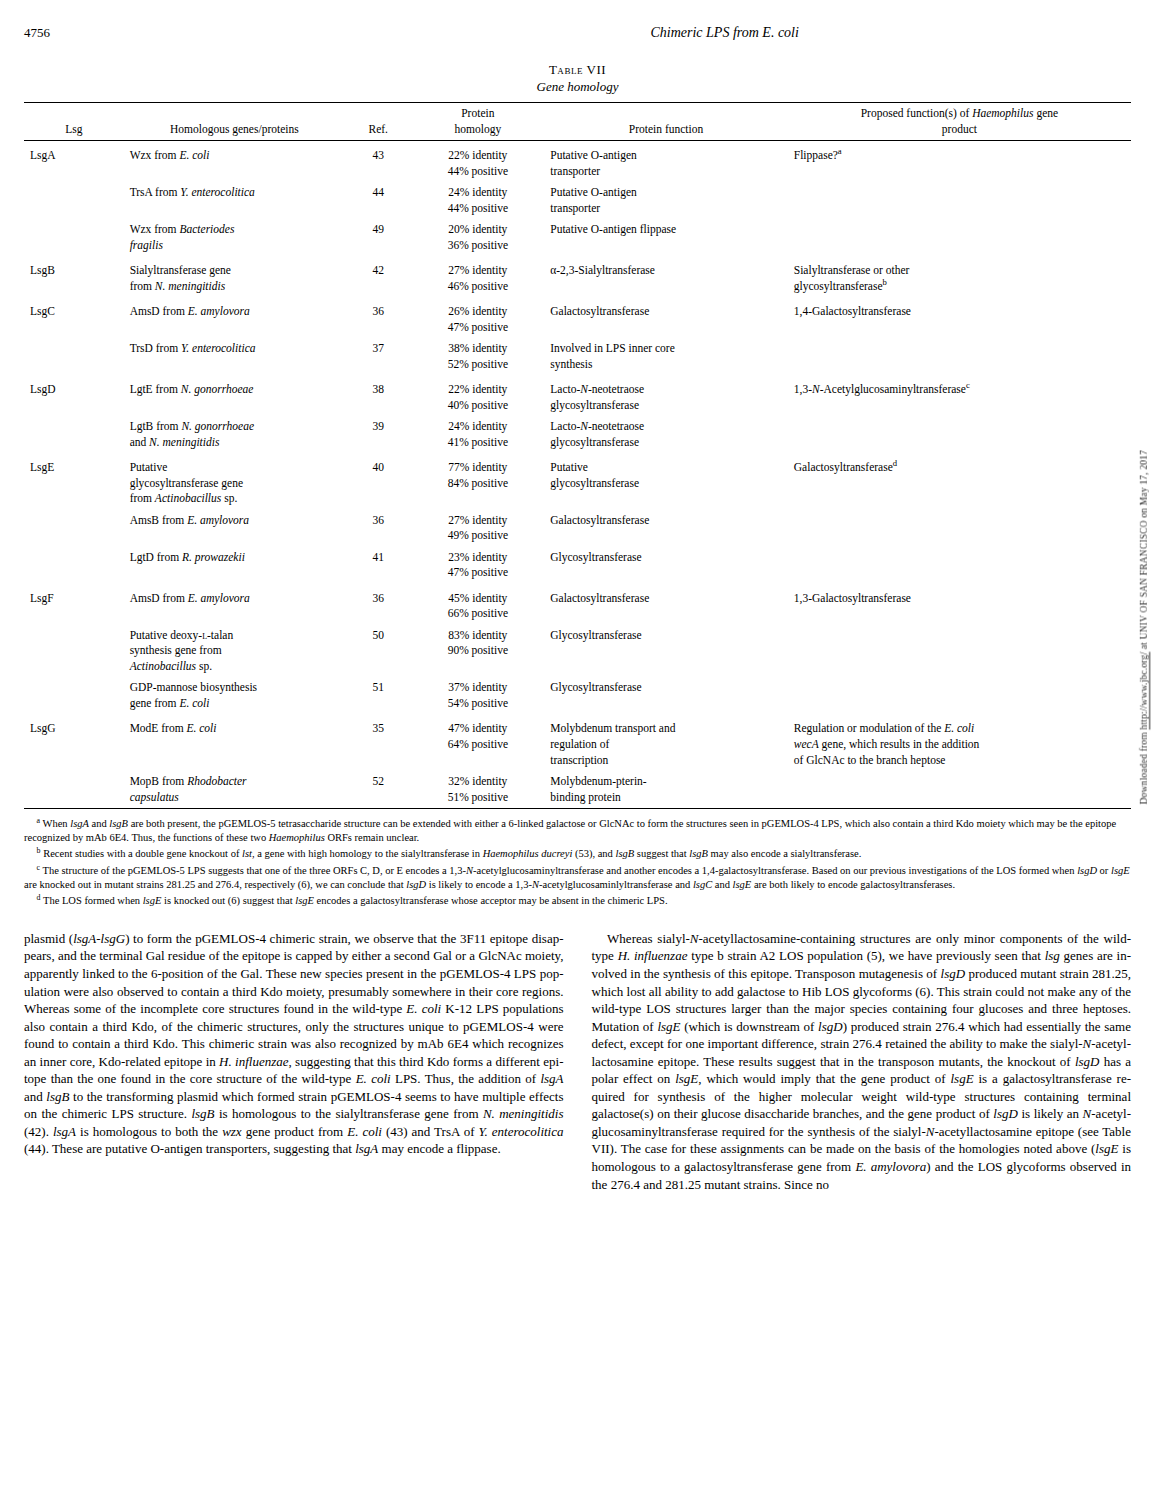4756
Chimeric LPS from E. coli
Table VII
Gene homology
| Lsg | Homologous genes/proteins | Ref. | Protein homology | Protein function | Proposed function(s) of Haemophilus gene product |
| --- | --- | --- | --- | --- | --- |
| LsgA | Wzx from E. coli | 43 | 22% identity 44% positive | Putative O-antigen transporter | Flippase? a |
| | TrsA from Y. enterocolitica | 44 | 24% identity 44% positive | Putative O-antigen transporter | |
| | Wzx from Bacteriodes fragilis | 49 | 20% identity 36% positive | Putative O-antigen flippase | |
| LsgB | Sialyltransferase gene from N. meningitidis | 42 | 27% identity 46% positive | α-2,3-Sialyltransferase | Sialyltransferase or other glycosyltransferase b |
| LsgC | AmsD from E. amylovora | 36 | 26% identity 47% positive | Galactosyltransferase | 1,4-Galactosyltransferase |
| | TrsD from Y. enterocolitica | 37 | 38% identity 52% positive | Involved in LPS inner core synthesis | |
| LsgD | LgtE from N. gonorrhoeae | 38 | 22% identity 40% positive | Lacto- N -neotetraose glycosyltransferase | 1,3- N -Acetylglucosaminyltransferase c |
| | LgtB from N. gonorrhoeae and N. meningitidis | 39 | 24% identity 41% positive | Lacto- N -neotetraose glycosyltransferase | |
| LsgE | Putative glycosyltransferase gene from Actinobacillus sp. | 40 | 77% identity 84% positive | Putative glycosyltransferase | Galactosyltransferase d |
| | AmsB from E. amylovora | 36 | 27% identity 49% positive | Galactosyltransferase | |
| | LgtD from R. prowazekii | 41 | 23% identity 47% positive | Glycosyltransferase | |
| LsgF | AmsD from E. amylovora | 36 | 45% identity 66% positive | Galactosyltransferase | 1,3-Galactosyltransferase |
| | Putative deoxy- l -talan synthesis gene from Actinobacillus sp. | 50 | 83% identity 90% positive | Glycosyltransferase | |
| | GDP-mannose biosynthesis gene from E. coli | 51 | 37% identity 54% positive | Glycosyltransferase | |
| LsgG | ModE from E. coli | 35 | 47% identity 64% positive | Molybdenum transport and regulation of transcription | Regulation or modulation of the E. coli wecA gene, which results in the addition of GlcNAc to the branch heptose |
| | MopB from Rhodobacter capsulatus | 52 | 32% identity 51% positive | Molybdenum-pterin- binding protein | |
a When lsgA and lsgB are both present, the pGEMLOS-5 tetrasaccharide structure can be extended with either a 6-linked galactose or GlcNAc to form the structures seen in pGEMLOS-4 LPS, which also contain a third Kdo moiety which may be the epitope recognized by mAb 6E4. Thus, the functions of these two Haemophilus ORFs remain unclear.
b Recent studies with a double gene knockout of lst, a gene with high homology to the sialyltransferase in Haemophilus ducreyi (53), and lsgB suggest that lsgB may also encode a sialyltransferase.
c The structure of the pGEMLOS-5 LPS suggests that one of the three ORFs C, D, or E encodes a 1,3-N-acetylglucosaminyltransferase and another encodes a 1,4-galactosyltransferase. Based on our previous investigations of the LOS formed when lsgD or lsgE are knocked out in mutant strains 281.25 and 276.4, respectively (6), we can conclude that lsgD is likely to encode a 1,3-N-acetylglucosaminlyltransferase and lsgC and lsgE are both likely to encode galactosyltransferases.
d The LOS formed when lsgE is knocked out (6) suggest that lsgE encodes a galactosyltransferase whose acceptor may be absent in the chimeric LPS.
plasmid (lsgA-lsgG) to form the pGEMLOS-4 chimeric strain, we observe that the 3F11 epitope disappears, and the terminal Gal residue of the epitope is capped by either a second Gal or a GlcNAc moiety, apparently linked to the 6-position of the Gal. These new species present in the pGEMLOS-4 LPS population were also observed to contain a third Kdo moiety, presumably somewhere in their core regions. Whereas some of the incomplete core structures found in the wild-type E. coli K-12 LPS populations also contain a third Kdo, of the chimeric structures, only the structures unique to pGEMLOS-4 were found to contain a third Kdo. This chimeric strain was also recognized by mAb 6E4 which recognizes an inner core, Kdo-related epitope in H. influenzae, suggesting that this third Kdo forms a different epitope than the one found in the core structure of the wild-type E. coli LPS. Thus, the addition of lsgA and lsgB to the transforming plasmid which formed strain pGEMLOS-4 seems to have multiple effects on the chimeric LPS structure. lsgB is homologous to the sialyltransferase gene from N. meningitidis (42). lsgA is homologous to both the wzx gene product from E. coli (43) and TrsA of Y. enterocolitica (44). These are putative O-antigen transporters, suggesting that lsgA may encode a flippase.
Whereas sialyl-N-acetyllactosamine-containing structures are only minor components of the wild-type H. influenzae type b strain A2 LOS population (5), we have previously seen that lsg genes are involved in the synthesis of this epitope. Transposon mutagenesis of lsgD produced mutant strain 281.25, which lost all ability to add galactose to Hib LOS glycoforms (6). This strain could not make any of the wild-type LOS structures larger than the major species containing four glucoses and three heptoses. Mutation of lsgE (which is downstream of lsgD) produced strain 276.4 which had essentially the same defect, except for one important difference, strain 276.4 retained the ability to make the sialyl-N-acetyllactosamine epitope. These results suggest that in the transposon mutants, the knockout of lsgD has a polar effect on lsgE, which would imply that the gene product of lsgE is a galactosyltransferase required for synthesis of the higher molecular weight wild-type structures containing terminal galactose(s) on their glucose disaccharide branches, and the gene product of lsgD is likely an N-acetylglucosaminyltransferase required for the synthesis of the sialyl-N-acetyllactosamine epitope (see Table VII). The case for these assignments can be made on the basis of the homologies noted above (lsgE is homologous to a galactosyltransferase gene from E. amylovora) and the LOS glycoforms observed in the 276.4 and 281.25 mutant strains. Since no
Downloaded from http://www.jbc.org/ at UNIV OF SAN FRANCISCO on May 17, 2017